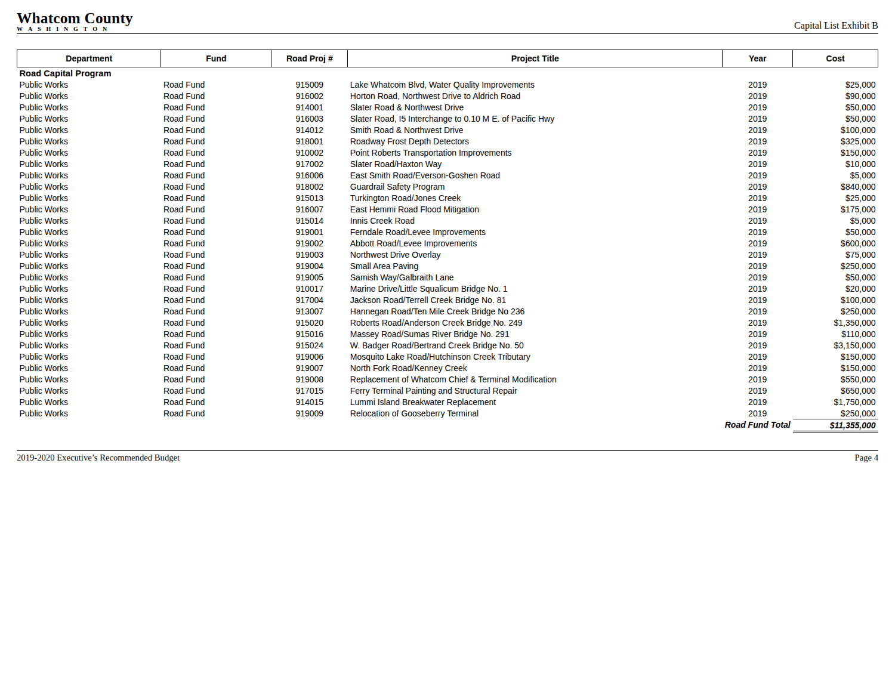Whatcom County
W A S H I N G T O N
Capital List Exhibit B
| Department | Fund | Road Proj # | Project Title | Year | Cost |
| --- | --- | --- | --- | --- | --- |
| Road Capital Program |
| Public Works | Road Fund | 915009 | Lake Whatcom Blvd, Water Quality Improvements | 2019 | $25,000 |
| Public Works | Road Fund | 916002 | Horton Road, Northwest Drive to Aldrich Road | 2019 | $90,000 |
| Public Works | Road Fund | 914001 | Slater Road & Northwest Drive | 2019 | $50,000 |
| Public Works | Road Fund | 916003 | Slater Road, I5 Interchange to 0.10 M E. of Pacific Hwy | 2019 | $50,000 |
| Public Works | Road Fund | 914012 | Smith Road & Northwest Drive | 2019 | $100,000 |
| Public Works | Road Fund | 918001 | Roadway Frost Depth Detectors | 2019 | $325,000 |
| Public Works | Road Fund | 910002 | Point Roberts Transportation Improvements | 2019 | $150,000 |
| Public Works | Road Fund | 917002 | Slater Road/Haxton Way | 2019 | $10,000 |
| Public Works | Road Fund | 916006 | East Smith Road/Everson-Goshen Road | 2019 | $5,000 |
| Public Works | Road Fund | 918002 | Guardrail Safety Program | 2019 | $840,000 |
| Public Works | Road Fund | 915013 | Turkington Road/Jones Creek | 2019 | $25,000 |
| Public Works | Road Fund | 916007 | East Hemmi Road Flood Mitigation | 2019 | $175,000 |
| Public Works | Road Fund | 915014 | Innis Creek Road | 2019 | $5,000 |
| Public Works | Road Fund | 919001 | Ferndale Road/Levee Improvements | 2019 | $50,000 |
| Public Works | Road Fund | 919002 | Abbott Road/Levee Improvements | 2019 | $600,000 |
| Public Works | Road Fund | 919003 | Northwest Drive Overlay | 2019 | $75,000 |
| Public Works | Road Fund | 919004 | Small Area Paving | 2019 | $250,000 |
| Public Works | Road Fund | 919005 | Samish Way/Galbraith Lane | 2019 | $50,000 |
| Public Works | Road Fund | 910017 | Marine Drive/Little Squalicum Bridge No. 1 | 2019 | $20,000 |
| Public Works | Road Fund | 917004 | Jackson Road/Terrell Creek Bridge No. 81 | 2019 | $100,000 |
| Public Works | Road Fund | 913007 | Hannegan Road/Ten Mile Creek Bridge No 236 | 2019 | $250,000 |
| Public Works | Road Fund | 915020 | Roberts Road/Anderson Creek Bridge No. 249 | 2019 | $1,350,000 |
| Public Works | Road Fund | 915016 | Massey Road/Sumas River Bridge No. 291 | 2019 | $110,000 |
| Public Works | Road Fund | 915024 | W. Badger Road/Bertrand Creek Bridge No. 50 | 2019 | $3,150,000 |
| Public Works | Road Fund | 919006 | Mosquito Lake Road/Hutchinson Creek Tributary | 2019 | $150,000 |
| Public Works | Road Fund | 919007 | North Fork Road/Kenney Creek | 2019 | $150,000 |
| Public Works | Road Fund | 919008 | Replacement of Whatcom Chief & Terminal Modification | 2019 | $550,000 |
| Public Works | Road Fund | 917015 | Ferry Terminal Painting and Structural Repair | 2019 | $650,000 |
| Public Works | Road Fund | 914015 | Lummi Island Breakwater Replacement | 2019 | $1,750,000 |
| Public Works | Road Fund | 919009 | Relocation of Gooseberry Terminal | 2019 | $250,000 |
| | Road Fund Total | $11,355,000 |
2019-2020 Executive’s Recommended Budget
Page 4